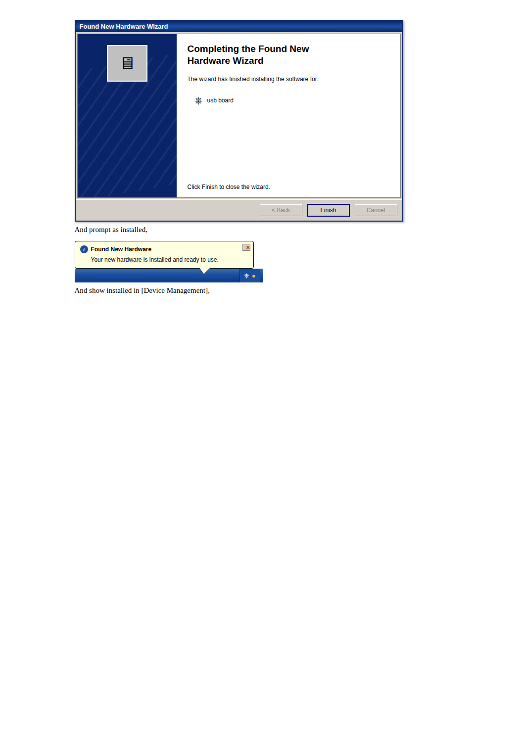Found New Hardware Wizard
🖥
Completing the Found New
Hardware Wizard
The wizard has finished installing the software for:
⎈ usb board
Click Finish to close the wizard.
< Back Finish Cancel
And prompt as installed,
✕
i Found New Hardware
Your new hardware is installed and ready to use.
⎈ ●
And show installed in [Device Management],